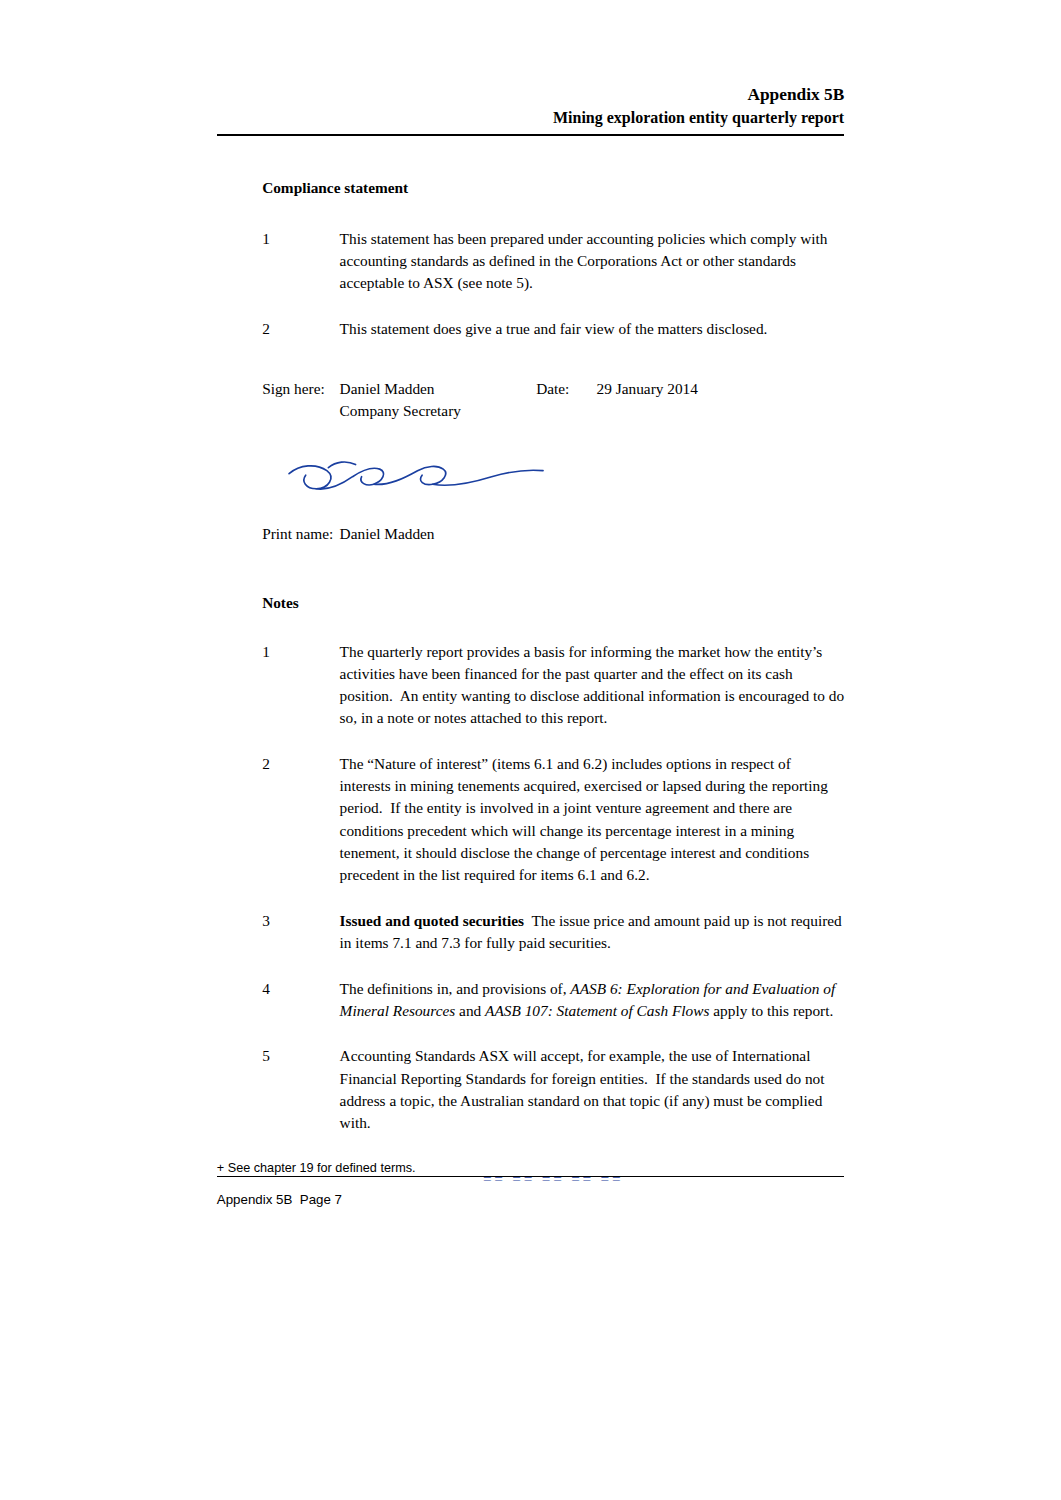Appendix 5B
Mining exploration entity quarterly report
Compliance statement
1
This statement has been prepared under accounting policies which comply with accounting standards as defined in the Corporations Act or other standards acceptable to ASX (see note 5).
2
This statement does give a true and fair view of the matters disclosed.
Sign here:
Daniel Madden
Company Secretary
Date:
29 January 2014
Print name:
Daniel Madden
Notes
1
The quarterly report provides a basis for informing the market how the entity’s activities have been financed for the past quarter and the effect on its cash position. An entity wanting to disclose additional information is encouraged to do so, in a note or notes attached to this report.
2
The “Nature of interest” (items 6.1 and 6.2) includes options in respect of interests in mining tenements acquired, exercised or lapsed during the reporting period. If the entity is involved in a joint venture agreement and there are conditions precedent which will change its percentage interest in a mining tenement, it should disclose the change of percentage interest and conditions precedent in the list required for items 6.1 and 6.2.
3
Issued and quoted securities The issue price and amount paid up is not required in items 7.1 and 7.3 for fully paid securities.
4
The definitions in, and provisions of, AASB 6: Exploration for and Evaluation of Mineral Resources and AASB 107: Statement of Cash Flows apply to this report.
5
Accounting Standards ASX will accept, for example, the use of International Financial Reporting Standards for foreign entities. If the standards used do not address a topic, the Australian standard on that topic (if any) must be complied with.
== == == == ==
+ See chapter 19 for defined terms.
Appendix 5B Page 7